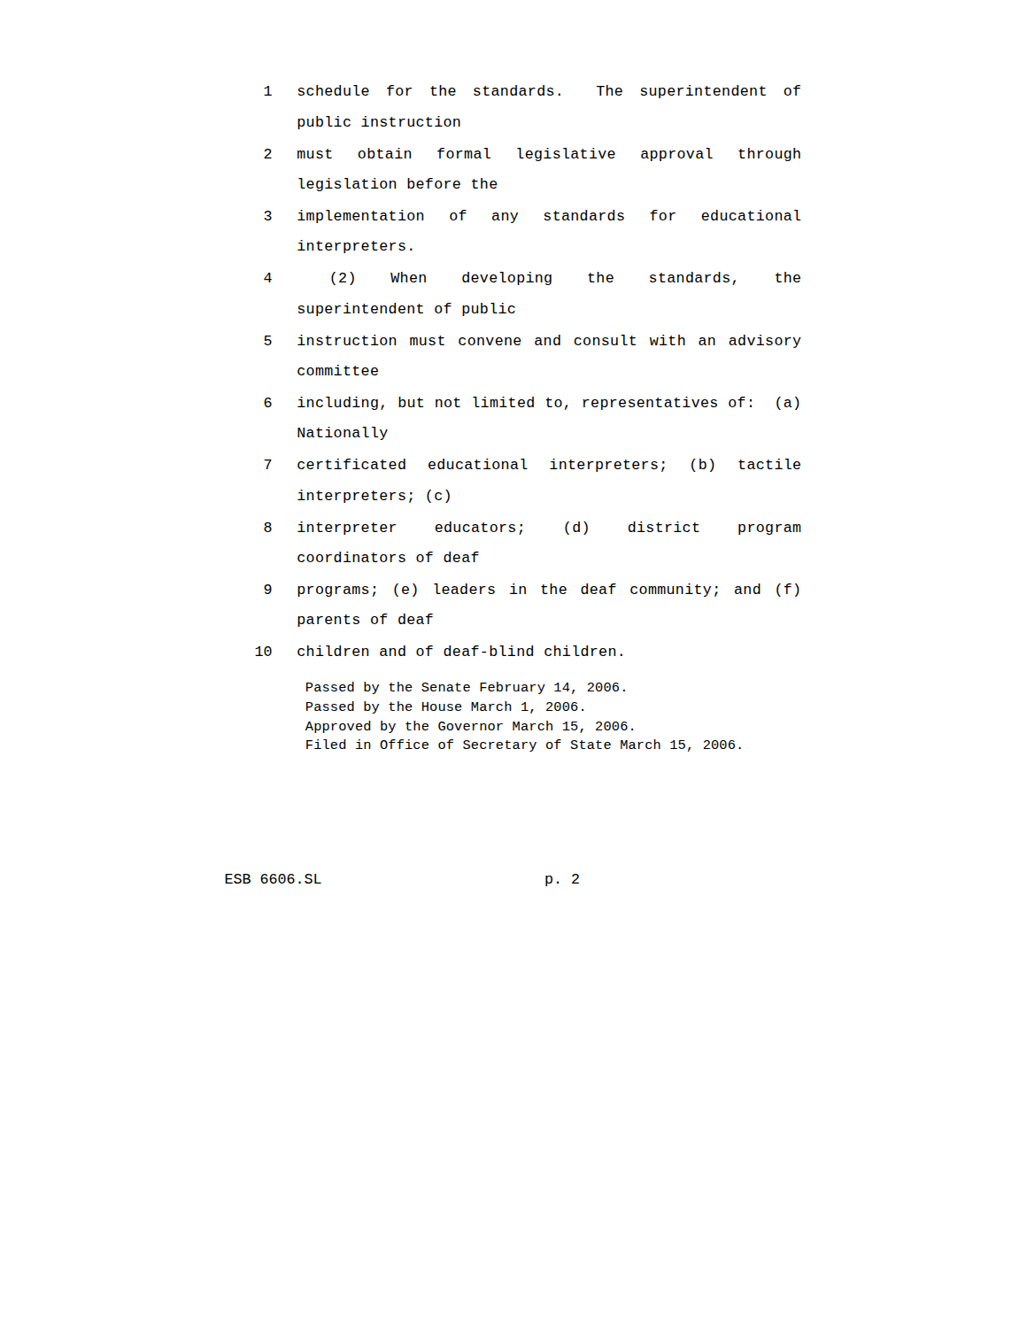| 1 | schedule for the standards. The superintendent of public instruction |
| 2 | must obtain formal legislative approval through legislation before the |
| 3 | implementation of any standards for educational interpreters. |
| 4 | (2) When developing the standards, the superintendent of public |
| 5 | instruction must convene and consult with an advisory committee |
| 6 | including, but not limited to, representatives of: (a) Nationally |
| 7 | certificated educational interpreters; (b) tactile interpreters; (c) |
| 8 | interpreter educators; (d) district program coordinators of deaf |
| 9 | programs; (e) leaders in the deaf community; and (f) parents of deaf |
| 10 | children and of deaf-blind children. |
Passed by the Senate February 14, 2006.
Passed by the House March 1, 2006.
Approved by the Governor March 15, 2006.
Filed in Office of Secretary of State March 15, 2006.
ESB 6606.SL
p. 2